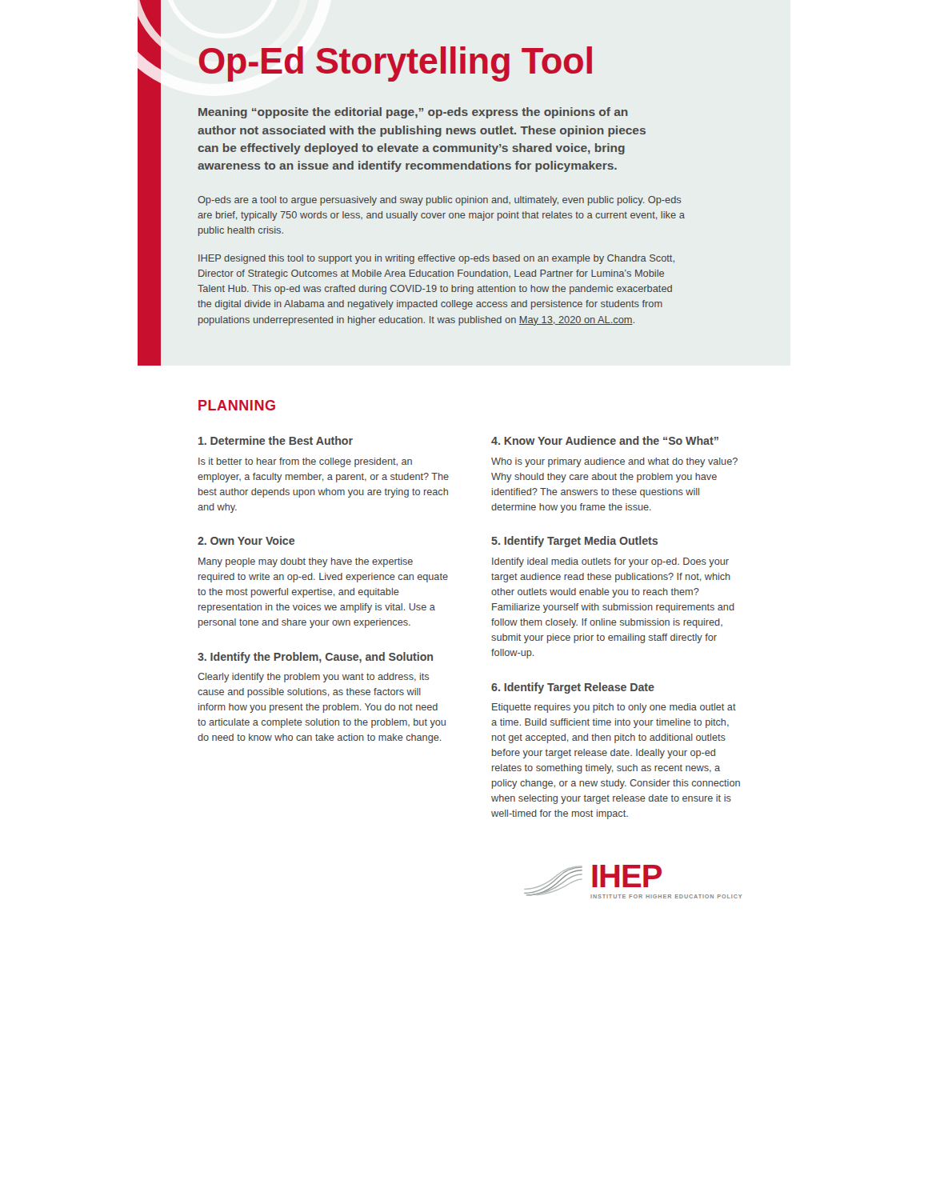Op-Ed Storytelling Tool
Meaning “opposite the editorial page,” op-eds express the opinions of an author not associated with the publishing news outlet. These opinion pieces can be effectively deployed to elevate a community’s shared voice, bring awareness to an issue and identify recommendations for policymakers.
Op-eds are a tool to argue persuasively and sway public opinion and, ultimately, even public policy. Op-eds are brief, typically 750 words or less, and usually cover one major point that relates to a current event, like a public health crisis.
IHEP designed this tool to support you in writing effective op-eds based on an example by Chandra Scott, Director of Strategic Outcomes at Mobile Area Education Foundation, Lead Partner for Lumina’s Mobile Talent Hub. This op-ed was crafted during COVID-19 to bring attention to how the pandemic exacerbated the digital divide in Alabama and negatively impacted college access and persistence for students from populations underrepresented in higher education. It was published on May 13, 2020 on AL.com.
Planning
1. Determine the Best Author
Is it better to hear from the college president, an employer, a faculty member, a parent, or a student? The best author depends upon whom you are trying to reach and why.
2. Own Your Voice
Many people may doubt they have the expertise required to write an op-ed. Lived experience can equate to the most powerful expertise, and equitable representation in the voices we amplify is vital. Use a personal tone and share your own experiences.
3. Identify the Problem, Cause, and Solution
Clearly identify the problem you want to address, its cause and possible solutions, as these factors will inform how you present the problem. You do not need to articulate a complete solution to the problem, but you do need to know who can take action to make change.
4. Know Your Audience and the “So What”
Who is your primary audience and what do they value? Why should they care about the problem you have identified? The answers to these questions will determine how you frame the issue.
5. Identify Target Media Outlets
Identify ideal media outlets for your op-ed. Does your target audience read these publications? If not, which other outlets would enable you to reach them? Familiarize yourself with submission requirements and follow them closely. If online submission is required, submit your piece prior to emailing staff directly for follow-up.
6. Identify Target Release Date
Etiquette requires you pitch to only one media outlet at a time. Build sufficient time into your timeline to pitch, not get accepted, and then pitch to additional outlets before your target release date. Ideally your op-ed relates to something timely, such as recent news, a policy change, or a new study. Consider this connection when selecting your target release date to ensure it is well-timed for the most impact.
IHEP Institute for Higher Education Policy